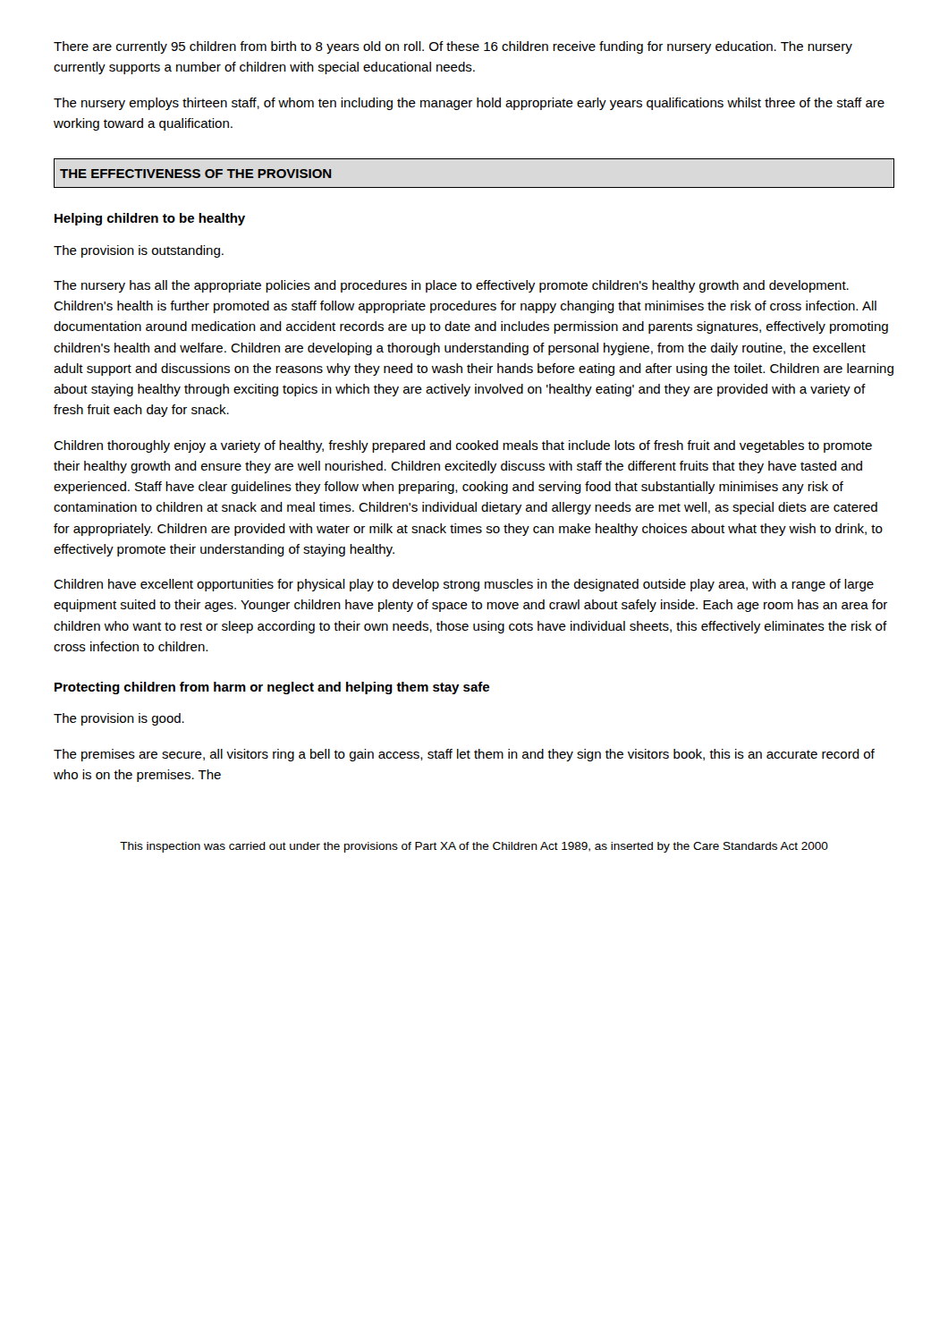There are currently 95 children from birth to 8 years old on roll. Of these 16 children receive funding for nursery education. The nursery currently supports a number of children with special educational needs.
The nursery employs thirteen staff, of whom ten including the manager hold appropriate early years qualifications whilst three of the staff are working toward a qualification.
THE EFFECTIVENESS OF THE PROVISION
Helping children to be healthy
The provision is outstanding.
The nursery has all the appropriate policies and procedures in place to effectively promote children's healthy growth and development. Children's health is further promoted as staff follow appropriate procedures for nappy changing that minimises the risk of cross infection. All documentation around medication and accident records are up to date and includes permission and parents signatures, effectively promoting children's health and welfare. Children are developing a thorough understanding of personal hygiene, from the daily routine, the excellent adult support and discussions on the reasons why they need to wash their hands before eating and after using the toilet. Children are learning about staying healthy through exciting topics in which they are actively involved on 'healthy eating' and they are provided with a variety of fresh fruit each day for snack.
Children thoroughly enjoy a variety of healthy, freshly prepared and cooked meals that include lots of fresh fruit and vegetables to promote their healthy growth and ensure they are well nourished. Children excitedly discuss with staff the different fruits that they have tasted and experienced. Staff have clear guidelines they follow when preparing, cooking and serving food that substantially minimises any risk of contamination to children at snack and meal times. Children's individual dietary and allergy needs are met well, as special diets are catered for appropriately. Children are provided with water or milk at snack times so they can make healthy choices about what they wish to drink, to effectively promote their understanding of staying healthy.
Children have excellent opportunities for physical play to develop strong muscles in the designated outside play area, with a range of large equipment suited to their ages. Younger children have plenty of space to move and crawl about safely inside. Each age room has an area for children who want to rest or sleep according to their own needs, those using cots have individual sheets, this effectively eliminates the risk of cross infection to children.
Protecting children from harm or neglect and helping them stay safe
The provision is good.
The premises are secure, all visitors ring a bell to gain access, staff let them in and they sign the visitors book, this is an accurate record of who is on the premises. The
This inspection was carried out under the provisions of Part XA of the Children Act 1989, as inserted by the Care Standards Act 2000